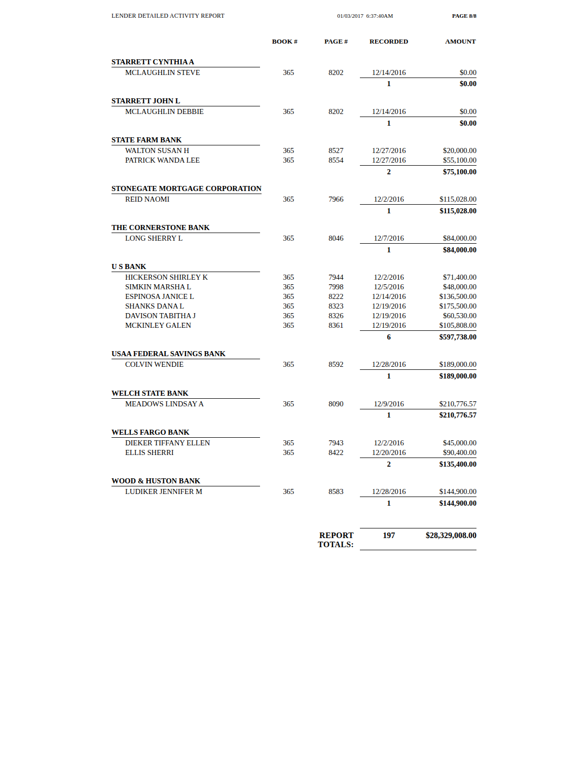LENDER DETAILED ACTIVITY REPORT
01/03/2017 6:37:40AM
PAGE 8/8
| | BOOK # | PAGE # | RECORDED | AMOUNT |
| --- | --- | --- | --- | --- |
| STARRETT CYNTHIA A | | | | |
| MCLAUGHLIN STEVE | 365 | 8202 | 12/14/2016 | $0.00 |
| | | | 1 | $0.00 |
| STARRETT JOHN L | | | | |
| MCLAUGHLIN DEBBIE | 365 | 8202 | 12/14/2016 | $0.00 |
| | | | 1 | $0.00 |
| STATE FARM BANK | | | | |
| WALTON SUSAN H | 365 | 8527 | 12/27/2016 | $20,000.00 |
| PATRICK WANDA LEE | 365 | 8554 | 12/27/2016 | $55,100.00 |
| | | | 2 | $75,100.00 |
| STONEGATE MORTGAGE CORPORATION | | | | |
| REID NAOMI | 365 | 7966 | 12/2/2016 | $115,028.00 |
| | | | 1 | $115,028.00 |
| THE CORNERSTONE BANK | | | | |
| LONG SHERRY L | 365 | 8046 | 12/7/2016 | $84,000.00 |
| | | | 1 | $84,000.00 |
| U S BANK | | | | |
| HICKERSON SHIRLEY K | 365 | 7944 | 12/2/2016 | $71,400.00 |
| SIMKIN MARSHA L | 365 | 7998 | 12/5/2016 | $48,000.00 |
| ESPINOSA JANICE L | 365 | 8222 | 12/14/2016 | $136,500.00 |
| SHANKS DANA L | 365 | 8323 | 12/19/2016 | $175,500.00 |
| DAVISON TABITHA J | 365 | 8326 | 12/19/2016 | $60,530.00 |
| MCKINLEY GALEN | 365 | 8361 | 12/19/2016 | $105,808.00 |
| | | | 6 | $597,738.00 |
| USAA FEDERAL SAVINGS BANK | | | | |
| COLVIN WENDIE | 365 | 8592 | 12/28/2016 | $189,000.00 |
| | | | 1 | $189,000.00 |
| WELCH STATE BANK | | | | |
| MEADOWS LINDSAY A | 365 | 8090 | 12/9/2016 | $210,776.57 |
| | | | 1 | $210,776.57 |
| WELLS FARGO BANK | | | | |
| DIEKER TIFFANY ELLEN | 365 | 7943 | 12/2/2016 | $45,000.00 |
| ELLIS SHERRI | 365 | 8422 | 12/20/2016 | $90,400.00 |
| | | | 2 | $135,400.00 |
| WOOD & HUSTON BANK | | | | |
| LUDIKER JENNIFER M | 365 | 8583 | 12/28/2016 | $144,900.00 |
| | | | 1 | $144,900.00 |
| | | REPORT TOTALS: | 197 | $28,329,008.00 |